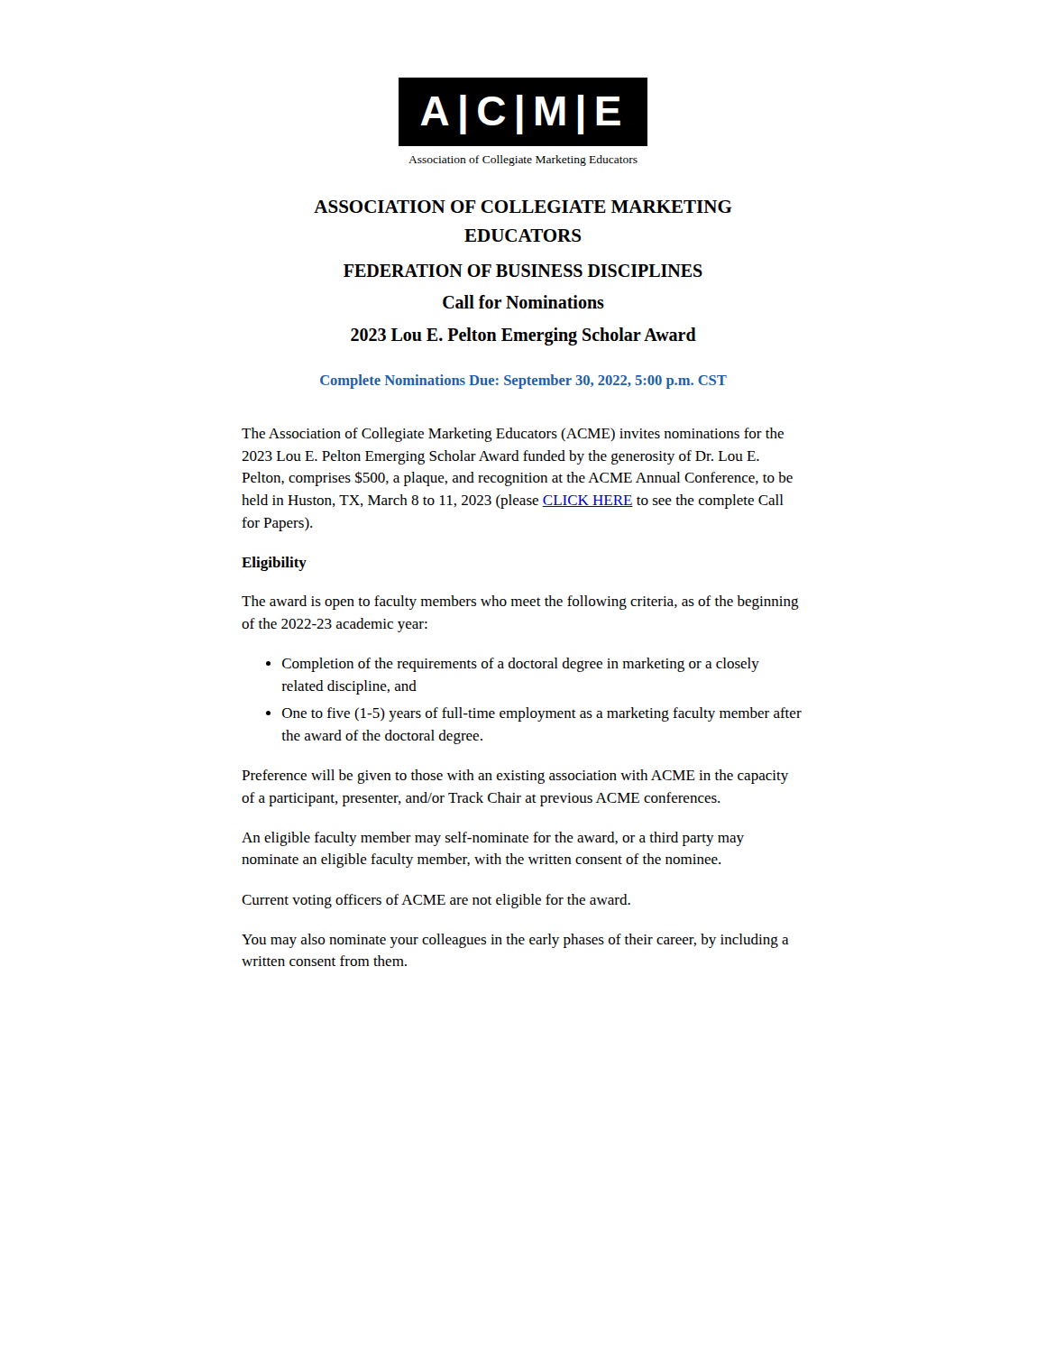A|C|M|E
Association of Collegiate Marketing Educators
ASSOCIATION OF COLLEGIATE MARKETING
EDUCATORS
FEDERATION OF BUSINESS DISCIPLINES
Call for Nominations
2023 Lou E. Pelton Emerging Scholar Award
Complete Nominations Due: September 30, 2022, 5:00 p.m. CST
The Association of Collegiate Marketing Educators (ACME) invites nominations for the 2023 Lou E. Pelton Emerging Scholar Award funded by the generosity of Dr. Lou E. Pelton, comprises $500, a plaque, and recognition at the ACME Annual Conference, to be held in Huston, TX, March 8 to 11, 2023 (please CLICK HERE to see the complete Call for Papers).
Eligibility
The award is open to faculty members who meet the following criteria, as of the beginning of the 2022-23 academic year:
Completion of the requirements of a doctoral degree in marketing or a closely related discipline, and
One to five (1-5) years of full-time employment as a marketing faculty member after the award of the doctoral degree.
Preference will be given to those with an existing association with ACME in the capacity of a participant, presenter, and/or Track Chair at previous ACME conferences.
An eligible faculty member may self-nominate for the award, or a third party may nominate an eligible faculty member, with the written consent of the nominee.
Current voting officers of ACME are not eligible for the award.
You may also nominate your colleagues in the early phases of their career, by including a written consent from them.